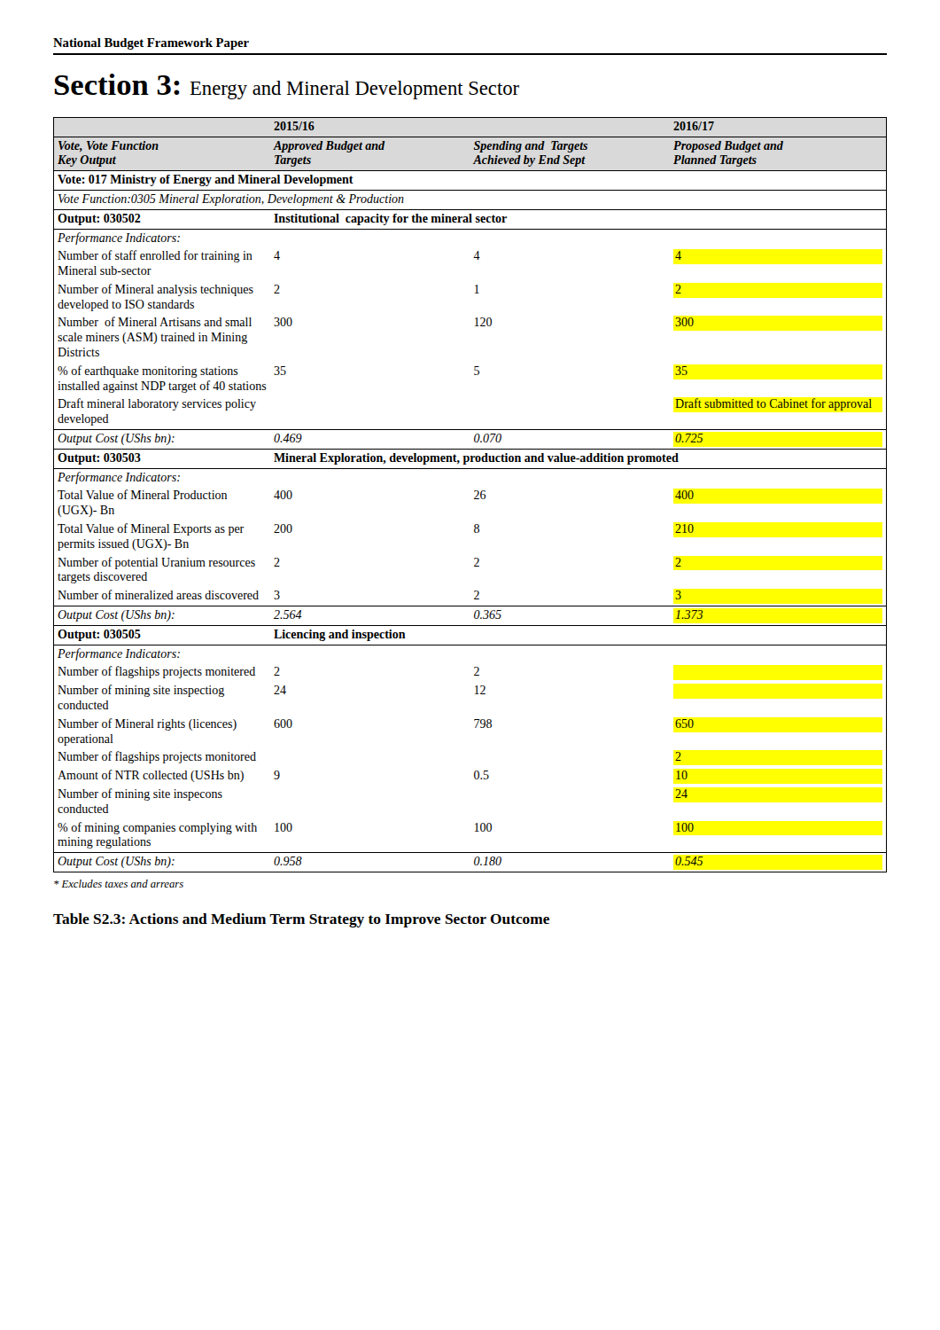National Budget Framework Paper
Section 3: Energy and Mineral Development Sector
| | 2015/16 | 2016/17 |
| Vote, Vote Function Key Output | Approved Budget and Targets | Spending and Targets Achieved by End Sept | Proposed Budget and Planned Targets |
| Vote: 017 Ministry of Energy and Mineral Development |
| Vote Function:0305 Mineral Exploration, Development & Production |
| Output: 030502 | Institutional capacity for the mineral sector |
| Performance Indicators: | | | |
| Number of staff enrolled for training in Mineral sub-sector | 4 | 4 | 4 |
| Number of Mineral analysis techniques developed to ISO standards | 2 | 1 | 2 |
| Number of Mineral Artisans and small scale miners (ASM) trained in Mining Districts | 300 | 120 | 300 |
| % of earthquake monitoring stations installed against NDP target of 40 stations | 35 | 5 | 35 |
| Draft mineral laboratory services policy developed | | | Draft submitted to Cabinet for approval |
| Output Cost (UShs bn): | 0.469 | 0.070 | 0.725 |
| Output: 030503 | Mineral Exploration, development, production and value-addition promoted |
| Performance Indicators: | | | |
| Total Value of Mineral Production (UGX)- Bn | 400 | 26 | 400 |
| Total Value of Mineral Exports as per permits issued (UGX)- Bn | 200 | 8 | 210 |
| Number of potential Uranium resources targets discovered | 2 | 2 | 2 |
| Number of mineralized areas discovered | 3 | 2 | 3 |
| Output Cost (UShs bn): | 2.564 | 0.365 | 1.373 |
| Output: 030505 | Licencing and inspection |
| Performance Indicators: | | | |
| Number of flagships projects monitered | 2 | 2 | |
| Number of mining site inspectiog conducted | 24 | 12 | |
| Number of Mineral rights (licences) operational | 600 | 798 | 650 |
| Number of flagships projects monitored | | | 2 |
| Amount of NTR collected (USHs bn) | 9 | 0.5 | 10 |
| Number of mining site inspecons conducted | | | 24 |
| % of mining companies complying with mining regulations | 100 | 100 | 100 |
| Output Cost (UShs bn): | 0.958 | 0.180 | 0.545 |
* Excludes taxes and arrears
Table S2.3: Actions and Medium Term Strategy to Improve Sector Outcome